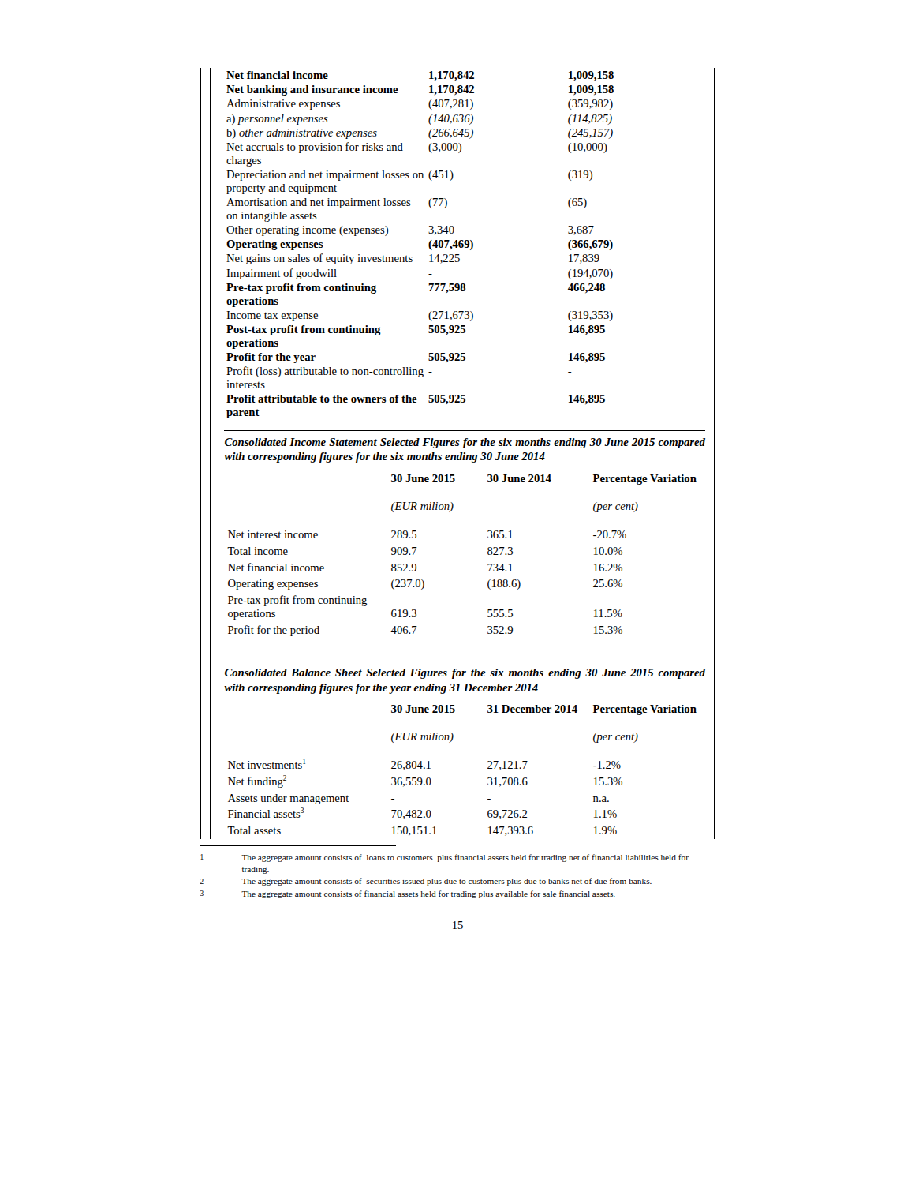| Net financial income | 1,170,842 | 1,009,158 |
| Net banking and insurance income | 1,170,842 | 1,009,158 |
| Administrative expenses | (407,281) | (359,982) |
| a) personnel expenses | (140,636) | (114,825) |
| b) other administrative expenses | (266,645) | (245,157) |
| Net accruals to provision for risks and charges | (3,000) | (10,000) |
| Depreciation and net impairment losses on property and equipment | (451) | (319) |
| Amortisation and net impairment losses on intangible assets | (77) | (65) |
| Other operating income (expenses) | 3,340 | 3,687 |
| Operating expenses | (407,469) | (366,679) |
| Net gains on sales of equity investments | 14,225 | 17,839 |
| Impairment of goodwill | - | (194,070) |
| Pre-tax profit from continuing operations | 777,598 | 466,248 |
| Income tax expense | (271,673) | (319,353) |
| Post-tax profit from continuing operations | 505,925 | 146,895 |
| Profit for the year | 505,925 | 146,895 |
| Profit (loss) attributable to non-controlling interests | - | - |
| Profit attributable to the owners of the parent | 505,925 | 146,895 |
Consolidated Income Statement Selected Figures for the six months ending 30 June 2015 compared with corresponding figures for the six months ending 30 June 2014
| | 30 June 2015 | 30 June 2014 | Percentage Variation |
| | (EUR milion) | | (per cent) |
| Net interest income | 289.5 | 365.1 | -20.7% |
| Total income | 909.7 | 827.3 | 10.0% |
| Net financial income | 852.9 | 734.1 | 16.2% |
| Operating expenses | (237.0) | (188.6) | 25.6% |
| Pre-tax profit from continuing operations | 619.3 | 555.5 | 11.5% |
| Profit for the period | 406.7 | 352.9 | 15.3% |
Consolidated Balance Sheet Selected Figures for the six months ending 30 June 2015 compared with corresponding figures for the year ending 31 December 2014
| | 30 June 2015 | 31 December 2014 | Percentage Variation |
| | (EUR milion) | | (per cent) |
| Net investments 1 | 26,804.1 | 27,121.7 | -1.2% |
| Net funding 2 | 36,559.0 | 31,708.6 | 15.3% |
| Assets under management | - | - | n.a. |
| Financial assets 3 | 70,482.0 | 69,726.2 | 1.1% |
| Total assets | 150,151.1 | 147,393.6 | 1.9% |
1
The aggregate amount consists of loans to customers plus financial assets held for trading net of financial liabilities held for trading.
2
The aggregate amount consists of securities issued plus due to customers plus due to banks net of due from banks.
3
The aggregate amount consists of financial assets held for trading plus available for sale financial assets.
15